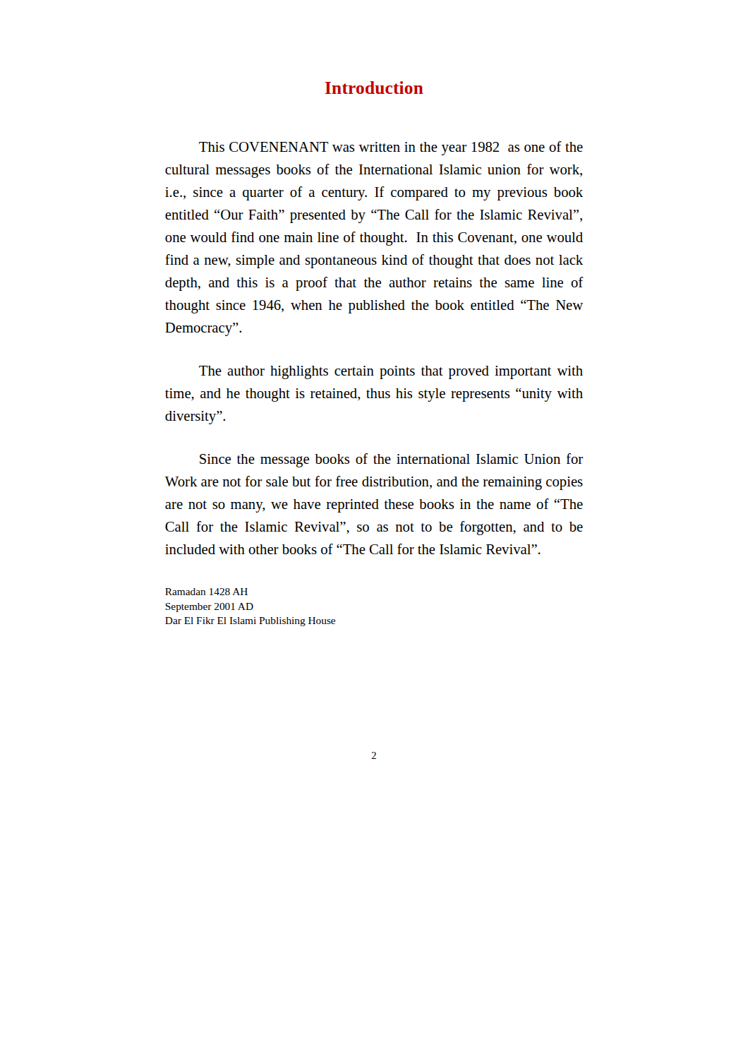Introduction
This COVENENANT was written in the year 1982 as one of the cultural messages books of the International Islamic union for work, i.e., since a quarter of a century. If compared to my previous book entitled “Our Faith” presented by “The Call for the Islamic Revival”, one would find one main line of thought. In this Covenant, one would find a new, simple and spontaneous kind of thought that does not lack depth, and this is a proof that the author retains the same line of thought since 1946, when he published the book entitled “The New Democracy”.
The author highlights certain points that proved important with time, and he thought is retained, thus his style represents “unity with diversity”.
Since the message books of the international Islamic Union for Work are not for sale but for free distribution, and the remaining copies are not so many, we have reprinted these books in the name of “The Call for the Islamic Revival”, so as not to be forgotten, and to be included with other books of “The Call for the Islamic Revival”.
Ramadan 1428 AH
September 2001 AD
Dar El Fikr El Islami Publishing House
2